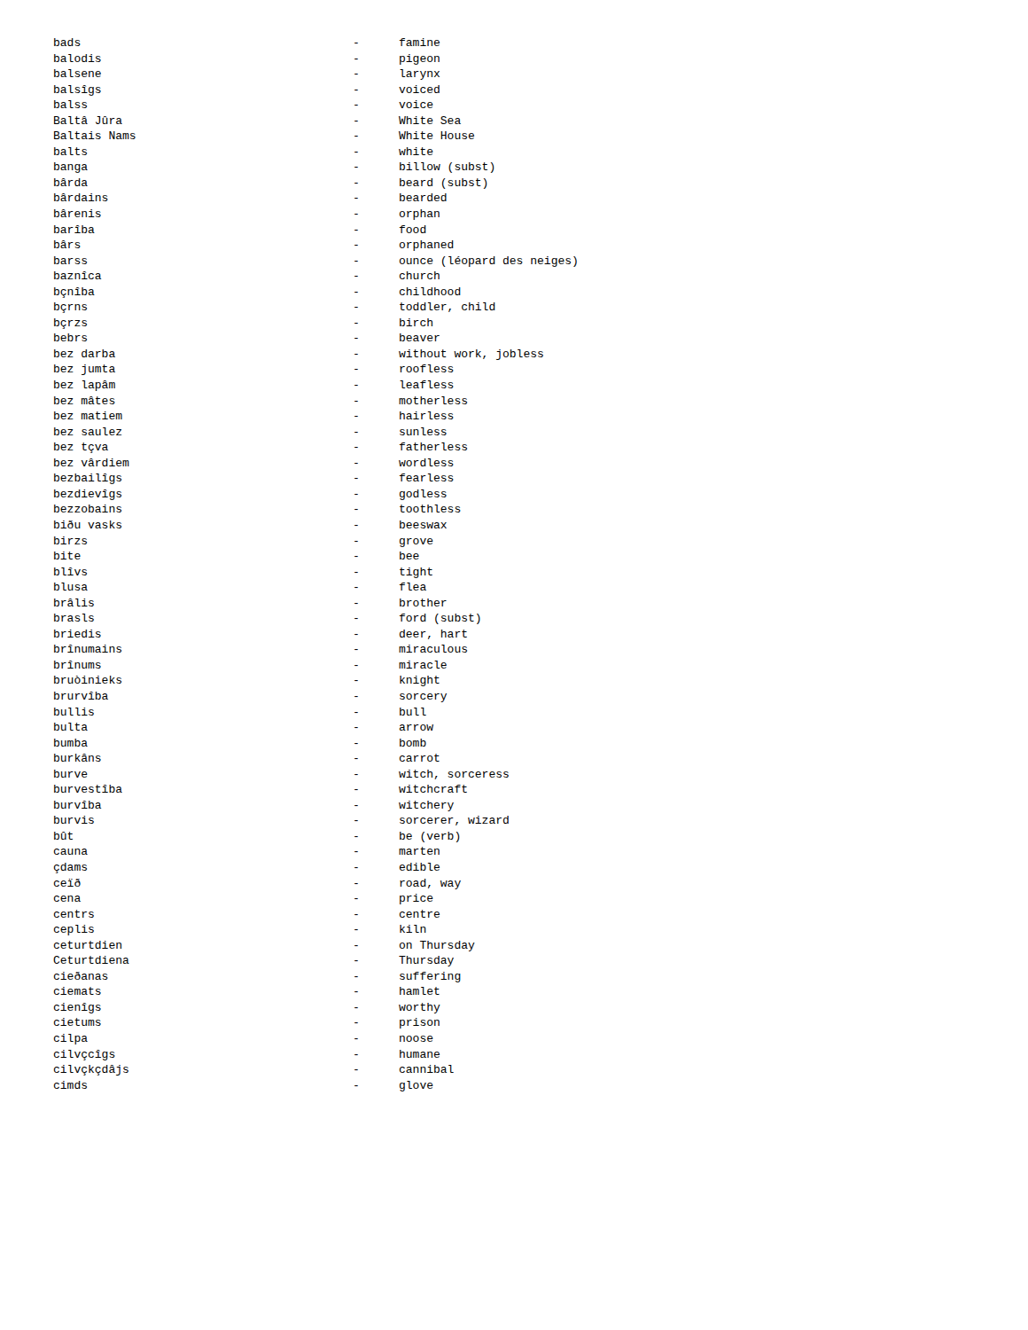| bads | - | famine |
| balodis | - | pigeon |
| balsene | - | larynx |
| balsîgs | - | voiced |
| balss | - | voice |
| Baltâ Jûra | - | White Sea |
| Baltais Nams | - | White House |
| balts | - | white |
| banga | - | billow (subst) |
| bârda | - | beard (subst) |
| bârdains | - | bearded |
| bârenis | - | orphan |
| barîba | - | food |
| bârs | - | orphaned |
| barss | - | ounce (léopard des neiges) |
| baznîca | - | church |
| bçnîba | - | childhood |
| bçrns | - | toddler, child |
| bçrzs | - | birch |
| bebrs | - | beaver |
| bez darba | - | without work, jobless |
| bez jumta | - | roofless |
| bez lapâm | - | leafless |
| bez mâtes | - | motherless |
| bez matiem | - | hairless |
| bez saulez | - | sunless |
| bez tçva | - | fatherless |
| bez vârdiem | - | wordless |
| bezbailîgs | - | fearless |
| bezdievîgs | - | godless |
| bezzobains | - | toothless |
| biðu vasks | - | beeswax |
| birzs | - | grove |
| bite | - | bee |
| blîvs | - | tight |
| blusa | - | flea |
| brâlis | - | brother |
| brasls | - | ford (subst) |
| briedis | - | deer, hart |
| brînumains | - | miraculous |
| brînums | - | miracle |
| bruòinieks | - | knight |
| brurvîba | - | sorcery |
| bullis | - | bull |
| bulta | - | arrow |
| bumba | - | bomb |
| burkâns | - | carrot |
| burve | - | witch, sorceress |
| burvestîba | - | witchcraft |
| burvîba | - | witchery |
| burvis | - | sorcerer, wizard |
| bût | - | be (verb) |
| cauna | - | marten |
| çdams | - | edible |
| ceïð | - | road, way |
| cena | - | price |
| centrs | - | centre |
| ceplis | - | kiln |
| ceturtdien | - | on Thursday |
| Ceturtdiena | - | Thursday |
| cieðanas | - | suffering |
| ciemats | - | hamlet |
| cienîgs | - | worthy |
| cietums | - | prison |
| cilpa | - | noose |
| cilvçcîgs | - | humane |
| cilvçkçdâjs | - | cannibal |
| cimds | - | glove |